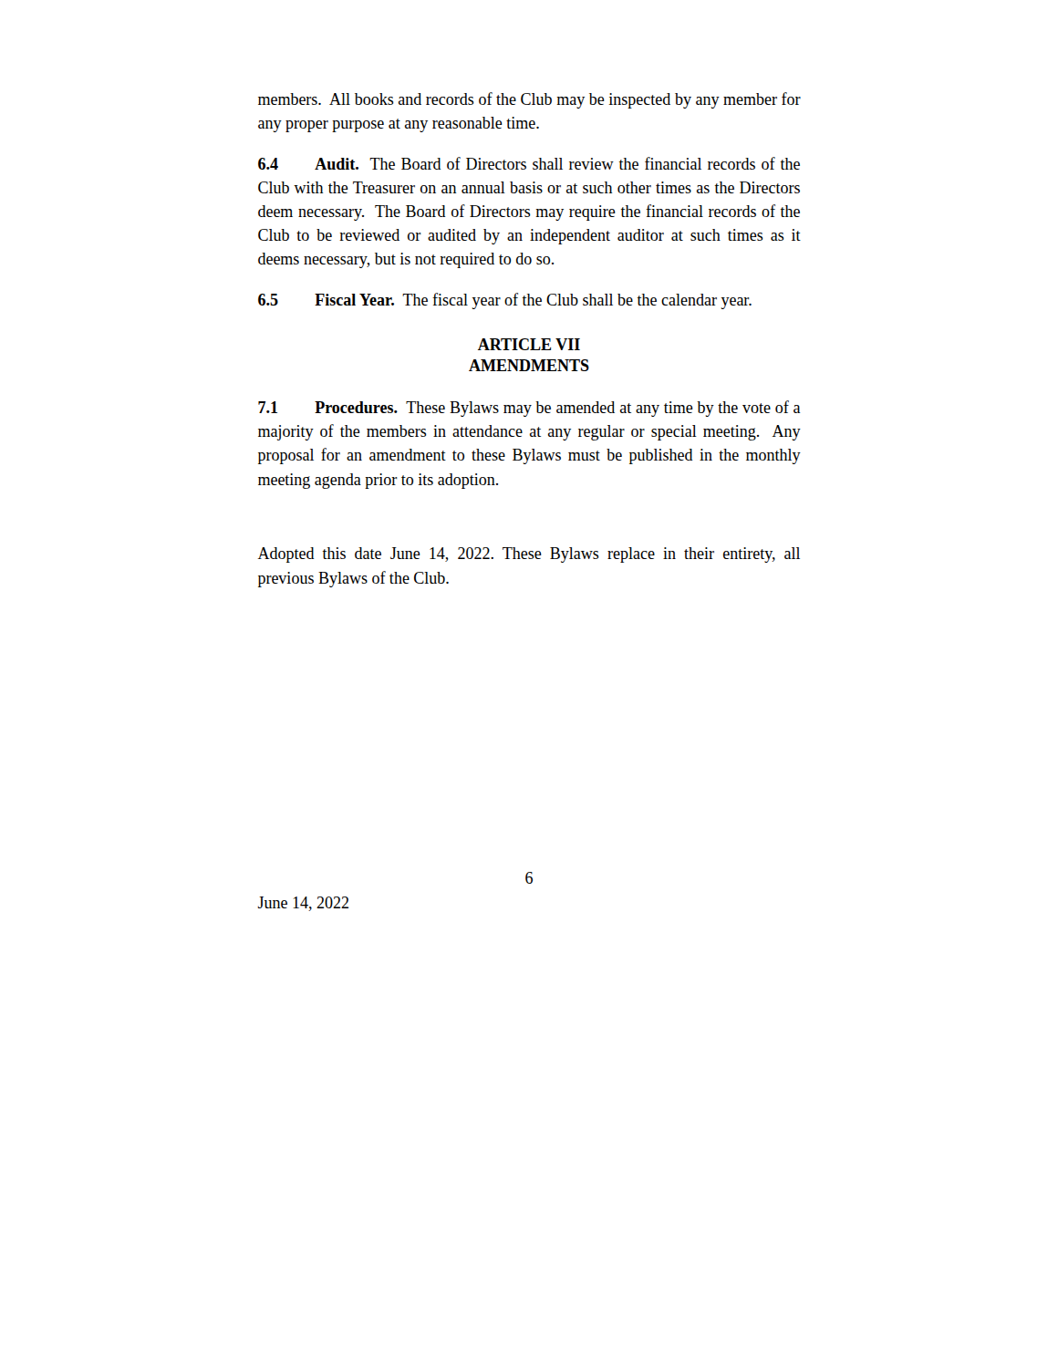members. All books and records of the Club may be inspected by any member for any proper purpose at any reasonable time.
6.4 Audit. The Board of Directors shall review the financial records of the Club with the Treasurer on an annual basis or at such other times as the Directors deem necessary. The Board of Directors may require the financial records of the Club to be reviewed or audited by an independent auditor at such times as it deems necessary, but is not required to do so.
6.5 Fiscal Year. The fiscal year of the Club shall be the calendar year.
ARTICLE VII AMENDMENTS
7.1 Procedures. These Bylaws may be amended at any time by the vote of a majority of the members in attendance at any regular or special meeting. Any proposal for an amendment to these Bylaws must be published in the monthly meeting agenda prior to its adoption.
Adopted this date June 14, 2022. These Bylaws replace in their entirety, all previous Bylaws of the Club.
6
June 14, 2022